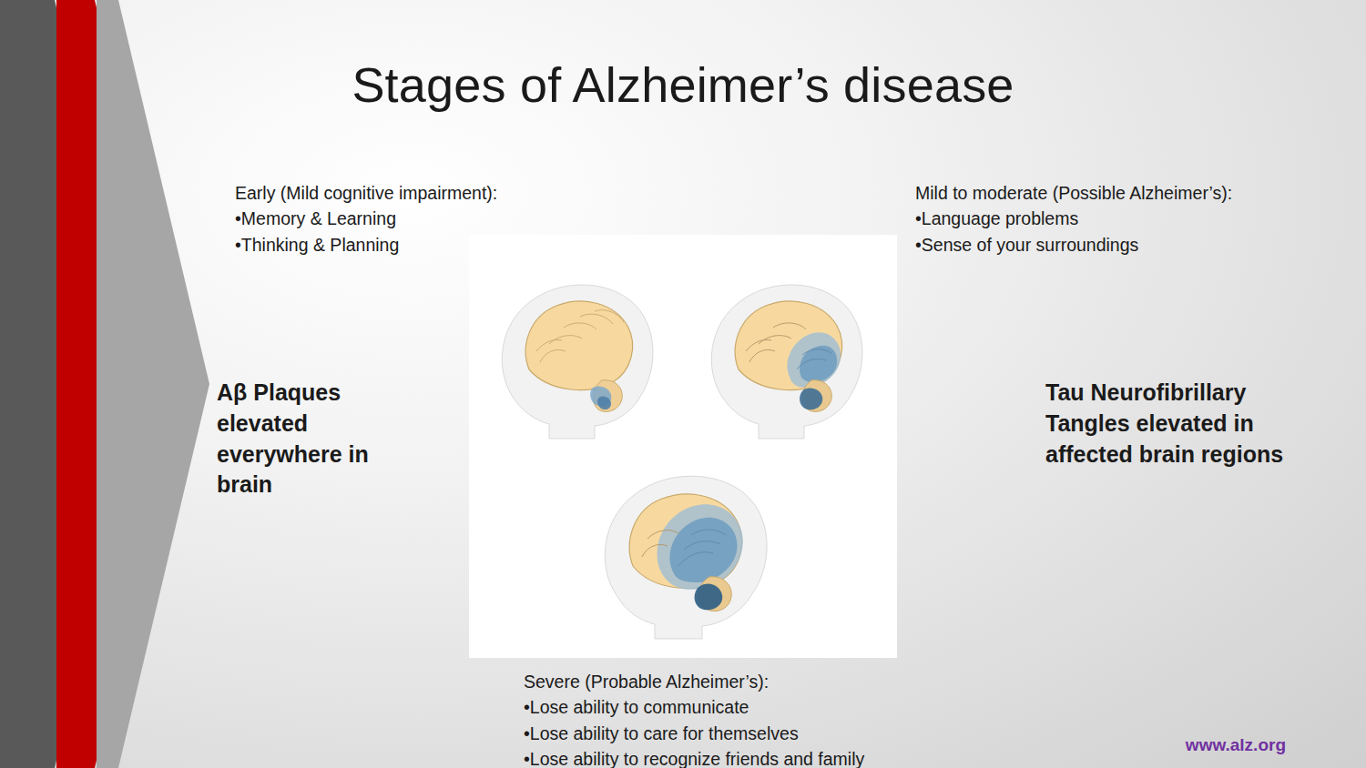Stages of Alzheimer’s disease
Early (Mild cognitive impairment):
•Memory & Learning
•Thinking & Planning
Mild to moderate (Possible Alzheimer’s):
•Language problems
•Sense of your surroundings
Aβ Plaques elevated everywhere in brain
Tau Neurofibrillary Tangles elevated in affected brain regions
Severe (Probable Alzheimer’s):
•Lose ability to communicate
•Lose ability to care for themselves
•Lose ability to recognize friends and family
www.alz.org